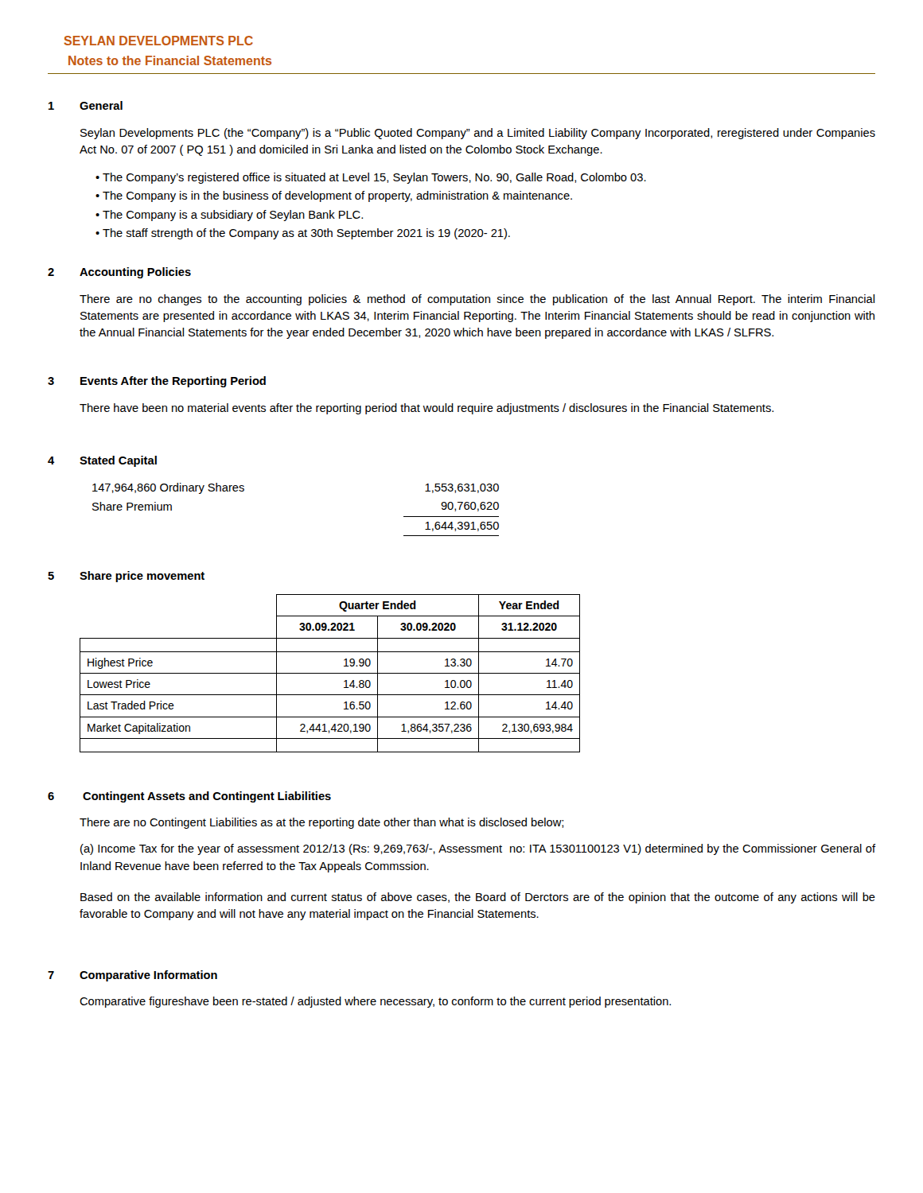SEYLAN DEVELOPMENTS PLC
Notes to the Financial Statements
1
General
Seylan Developments PLC (the “Company”) is a “Public Quoted Company” and a Limited Liability Company Incorporated, reregistered under Companies Act No. 07 of 2007 ( PQ 151 ) and domiciled in Sri Lanka and listed on the Colombo Stock Exchange.
• The Company’s registered office is situated at Level 15, Seylan Towers, No. 90, Galle Road, Colombo 03.
• The Company is in the business of development of property, administration & maintenance.
• The Company is a subsidiary of Seylan Bank PLC.
• The staff strength of the Company as at 30th September 2021 is 19 (2020- 21).
2
Accounting Policies
There are no changes to the accounting policies & method of computation since the publication of the last Annual Report. The interim Financial Statements are presented in accordance with LKAS 34, Interim Financial Reporting. The Interim Financial Statements should be read in conjunction with the Annual Financial Statements for the year ended December 31, 2020 which have been prepared in accordance with LKAS / SLFRS.
3
Events After the Reporting Period
There have been no material events after the reporting period that would require adjustments / disclosures in the Financial Statements.
4
Stated Capital
| 147,964,860 Ordinary Shares | 1,553,631,030 |
| Share Premium | 90,760,620 |
| | 1,644,391,650 |
5
Share price movement
| | Quarter Ended | Year Ended |
| --- | --- | --- |
| | 30.09.2021 | 30.09.2020 | 31.12.2020 |
| Highest Price | 19.90 | 13.30 | 14.70 |
| Lowest Price | 14.80 | 10.00 | 11.40 |
| Last Traded Price | 16.50 | 12.60 | 14.40 |
| Market Capitalization | 2,441,420,190 | 1,864,357,236 | 2,130,693,984 |
6
Contingent Assets and Contingent Liabilities
There are no Contingent Liabilities as at the reporting date other than what is disclosed below;
(a) Income Tax for the year of assessment 2012/13 (Rs: 9,269,763/-, Assessment no: ITA 15301100123 V1) determined by the Commissioner General of Inland Revenue have been referred to the Tax Appeals Commssion.
Based on the available information and current status of above cases, the Board of Derctors are of the opinion that the outcome of any actions will be favorable to Company and will not have any material impact on the Financial Statements.
7
Comparative Information
Comparative figureshave been re-stated / adjusted where necessary, to conform to the current period presentation.